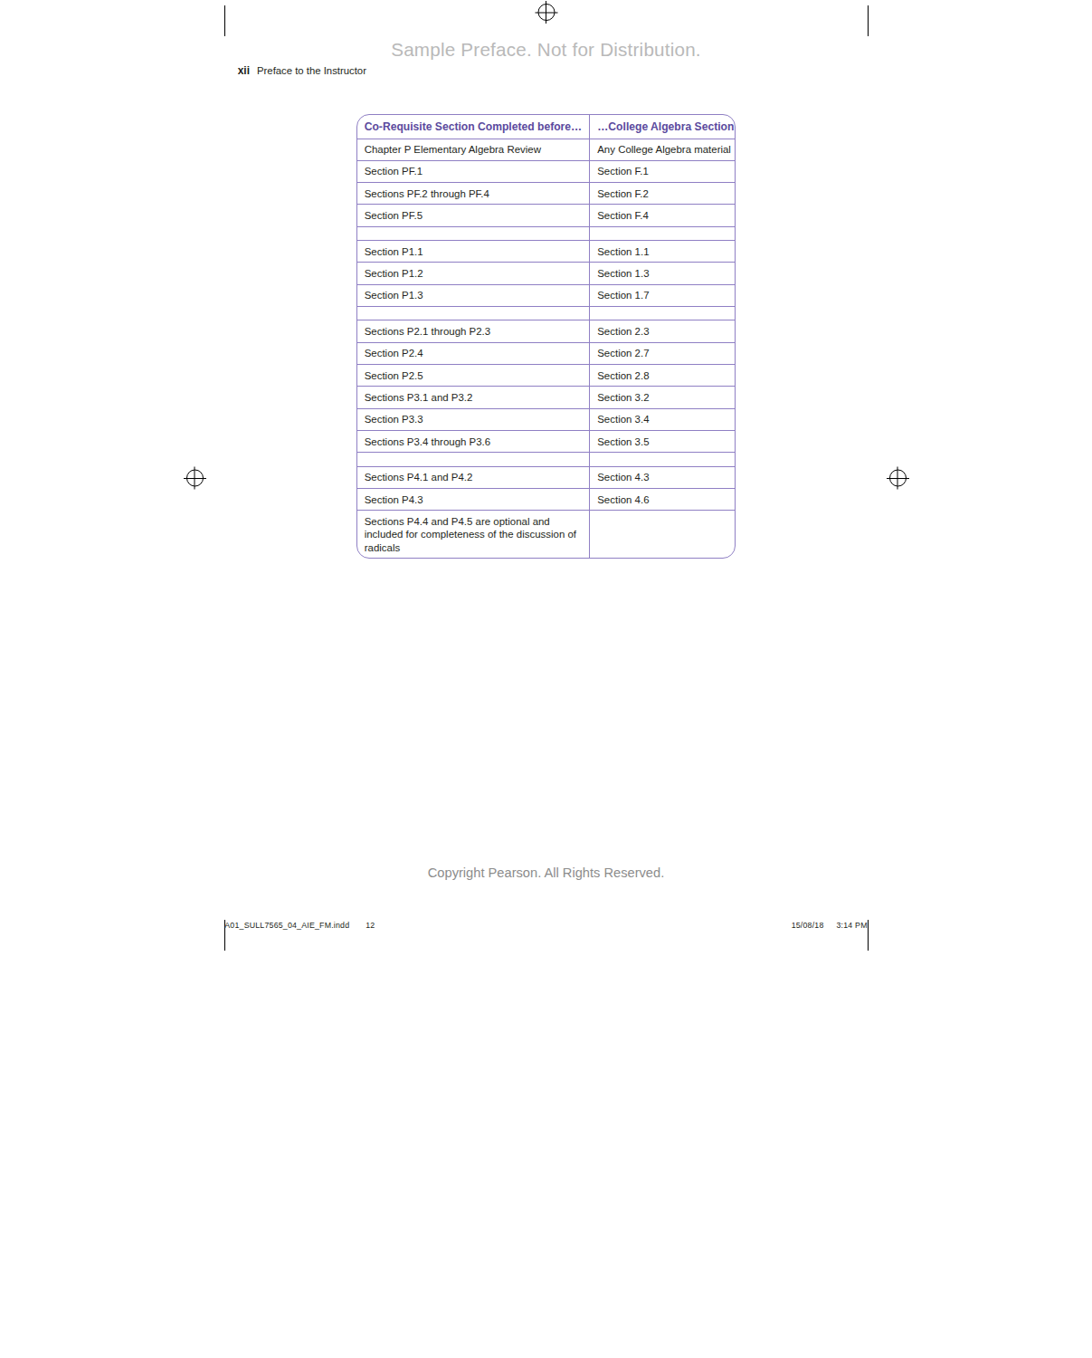Sample Preface. Not for Distribution.
xii Preface to the Instructor
| Co-Requisite Section Completed before… | …College Algebra Section |
| --- | --- |
| Chapter P Elementary Algebra Review | Any College Algebra material |
| Section PF.1 | Section F.1 |
| Sections PF.2 through PF.4 | Section F.2 |
| Section PF.5 | Section F.4 |
| Section P1.1 | Section 1.1 |
| Section P1.2 | Section 1.3 |
| Section P1.3 | Section 1.7 |
| Sections P2.1 through P2.3 | Section 2.3 |
| Section P2.4 | Section 2.7 |
| Section P2.5 | Section 2.8 |
| Sections P3.1 and P3.2 | Section 3.2 |
| Section P3.3 | Section 3.4 |
| Sections P3.4 through P3.6 | Section 3.5 |
| Sections P4.1 and P4.2 | Section 4.3 |
| Section P4.3 | Section 4.6 |
| Sections P4.4 and P4.5 are optional and included for completeness of the discussion of radicals | |
Copyright Pearson. All Rights Reserved.
A01_SULL7565_04_AIE_FM.indd12
15/08/183:14 PM